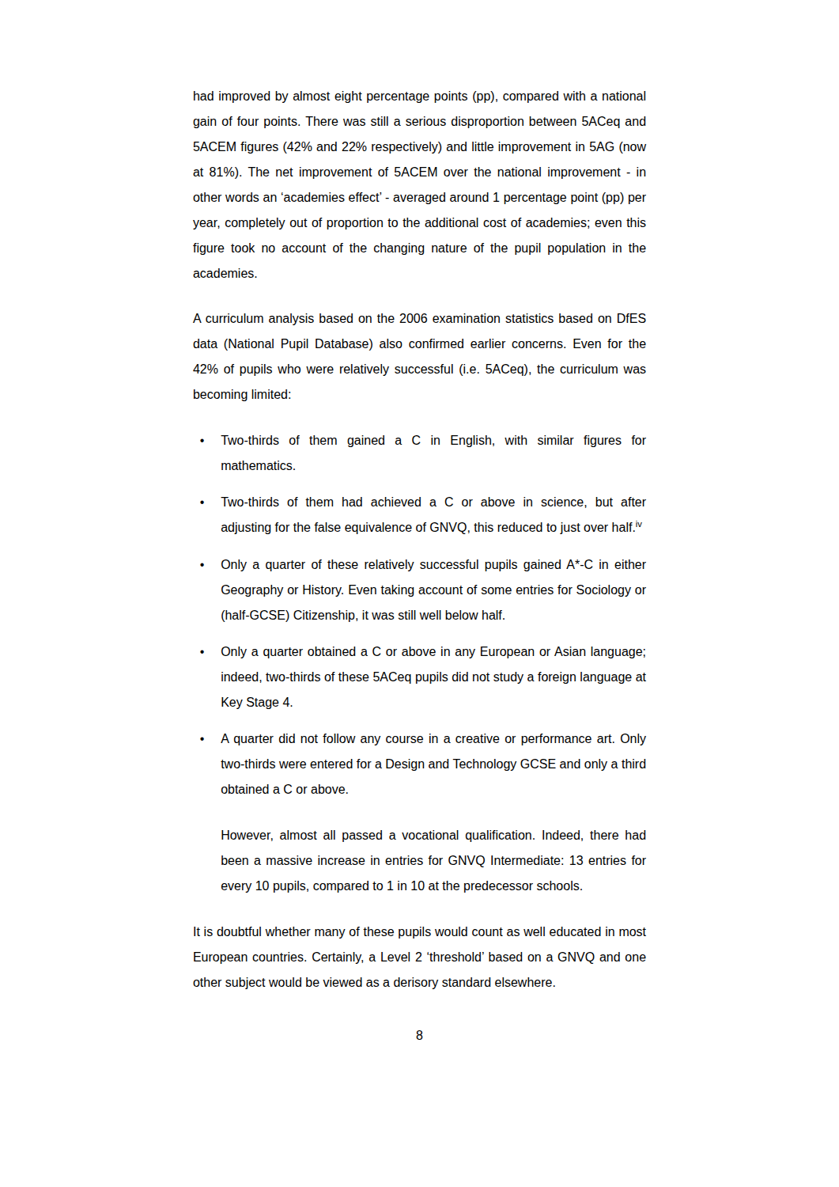had improved by almost eight percentage points (pp), compared with a national gain of four points. There was still a serious disproportion between 5ACeq and 5ACEM figures (42% and 22% respectively) and little improvement in 5AG (now at 81%). The net improvement of 5ACEM over the national improvement - in other words an ‘academies effect’ - averaged around 1 percentage point (pp) per year, completely out of proportion to the additional cost of academies; even this figure took no account of the changing nature of the pupil population in the academies.
A curriculum analysis based on the 2006 examination statistics based on DfES data (National Pupil Database) also confirmed earlier concerns. Even for the 42% of pupils who were relatively successful (i.e. 5ACeq), the curriculum was becoming limited:
Two-thirds of them gained a C in English, with similar figures for mathematics.
Two-thirds of them had achieved a C or above in science, but after adjusting for the false equivalence of GNVQ, this reduced to just over half.iv
Only a quarter of these relatively successful pupils gained A*-C in either Geography or History. Even taking account of some entries for Sociology or (half-GCSE) Citizenship, it was still well below half.
Only a quarter obtained a C or above in any European or Asian language; indeed, two-thirds of these 5ACeq pupils did not study a foreign language at Key Stage 4.
A quarter did not follow any course in a creative or performance art. Only two-thirds were entered for a Design and Technology GCSE and only a third obtained a C or above.
However, almost all passed a vocational qualification. Indeed, there had been a massive increase in entries for GNVQ Intermediate: 13 entries for every 10 pupils, compared to 1 in 10 at the predecessor schools.
It is doubtful whether many of these pupils would count as well educated in most European countries. Certainly, a Level 2 ‘threshold’ based on a GNVQ and one other subject would be viewed as a derisory standard elsewhere.
8